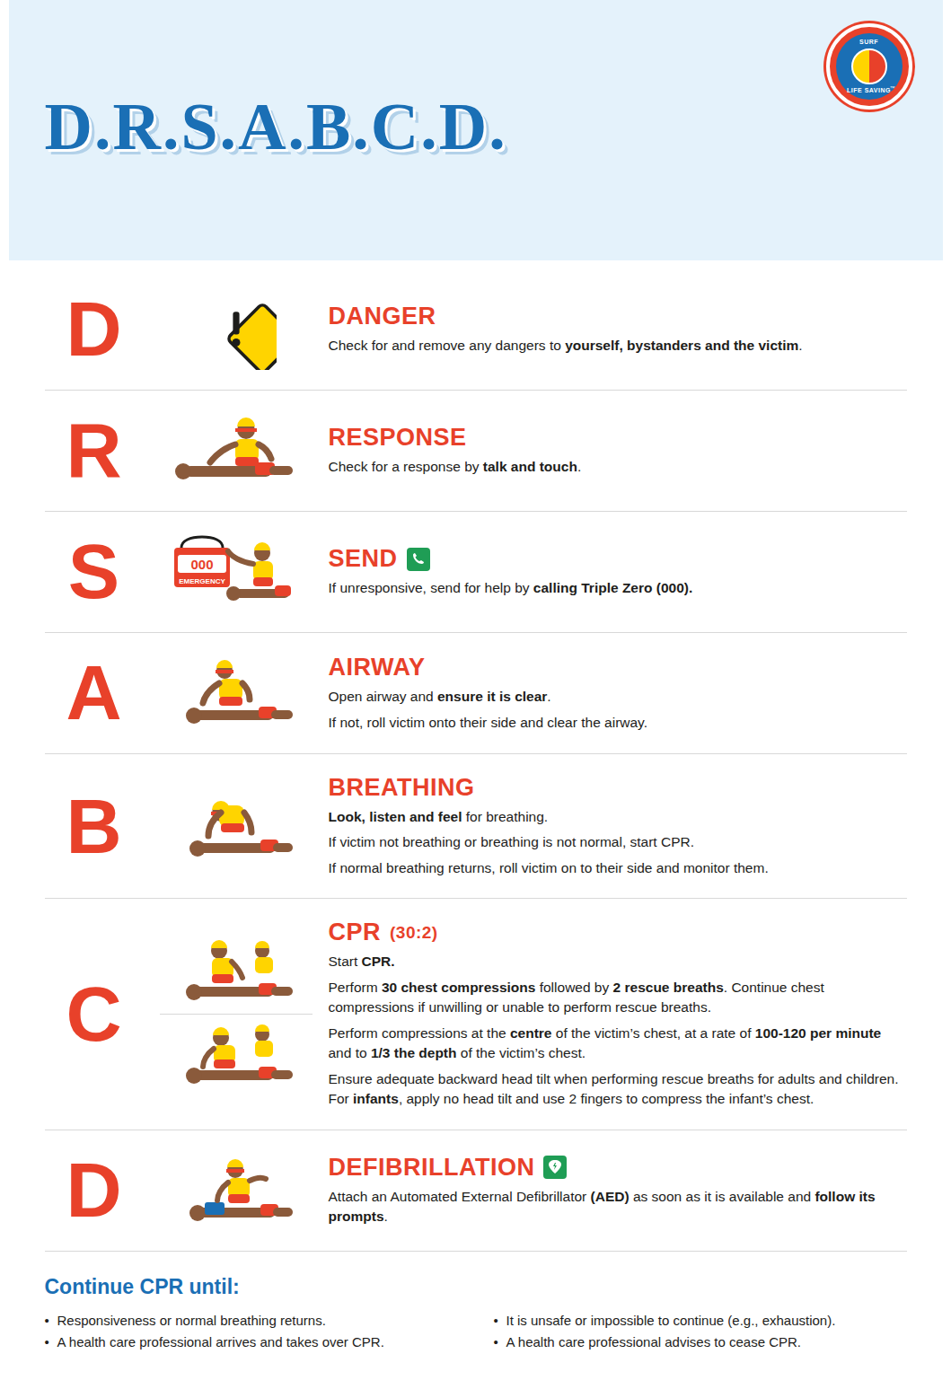SURF
LIFE SAVING
™
D.R.S.A.B.C.D.
D
DANGER
Check for and remove any dangers to yourself, bystanders and the victim.
R
RESPONSE
Check for a response by talk and touch.
S
000 EMERGENCY
SEND
If unresponsive, send for help by calling Triple Zero (000).
A
AIRWAY
Open airway and ensure it is clear.
If not, roll victim onto their side and clear the airway.
B
BREATHING
Look, listen and feel for breathing.
If victim not breathing or breathing is not normal, start CPR.
If normal breathing returns, roll victim on to their side and monitor them.
C
CPR (30:2)
Start CPR.
Perform 30 chest compressions followed by 2 rescue breaths. Continue chest compressions if unwilling or unable to perform rescue breaths.
Perform compressions at the centre of the victim’s chest, at a rate of 100-120 per minute and to 1/3 the depth of the victim’s chest.
Ensure adequate backward head tilt when performing rescue breaths for adults and children. For infants, apply no head tilt and use 2 fingers to compress the infant’s chest.
D
DEFIBRILLATION
Attach an Automated External Defibrillator (AED) as soon as it is available and follow its prompts.
Continue CPR until:
Responsiveness or normal breathing returns.
A health care professional arrives and takes over CPR.
It is unsafe or impossible to continue (e.g., exhaustion).
A health care professional advises to cease CPR.